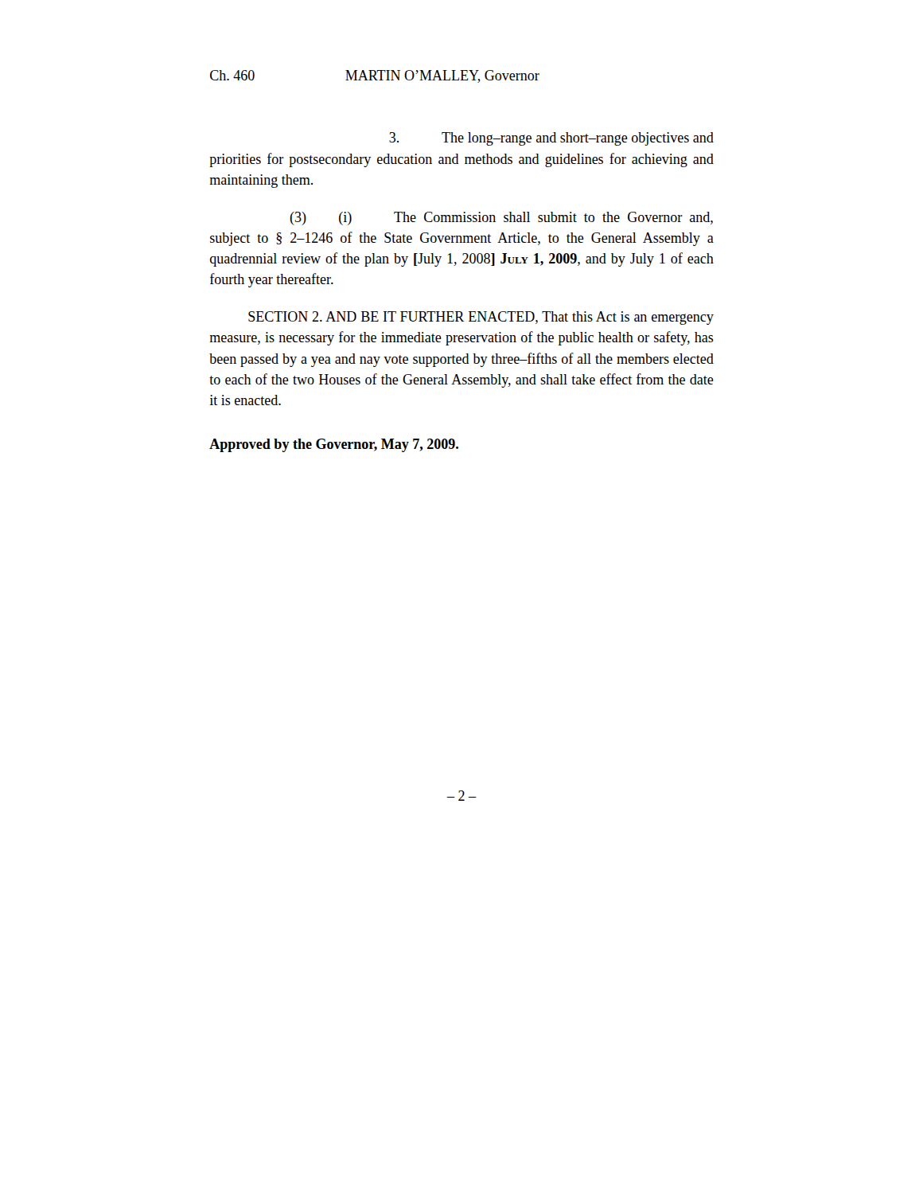Ch. 460 MARTIN O’MALLEY, Governor
3. The long–range and short–range objectives and priorities for postsecondary education and methods and guidelines for achieving and maintaining them.
(3) (i) The Commission shall submit to the Governor and, subject to § 2–1246 of the State Government Article, to the General Assembly a quadrennial review of the plan by [July 1, 2008] July 1, 2009, and by July 1 of each fourth year thereafter.
SECTION 2. AND BE IT FURTHER ENACTED, That this Act is an emergency measure, is necessary for the immediate preservation of the public health or safety, has been passed by a yea and nay vote supported by three–fifths of all the members elected to each of the two Houses of the General Assembly, and shall take effect from the date it is enacted.
Approved by the Governor, May 7, 2009.
– 2 –